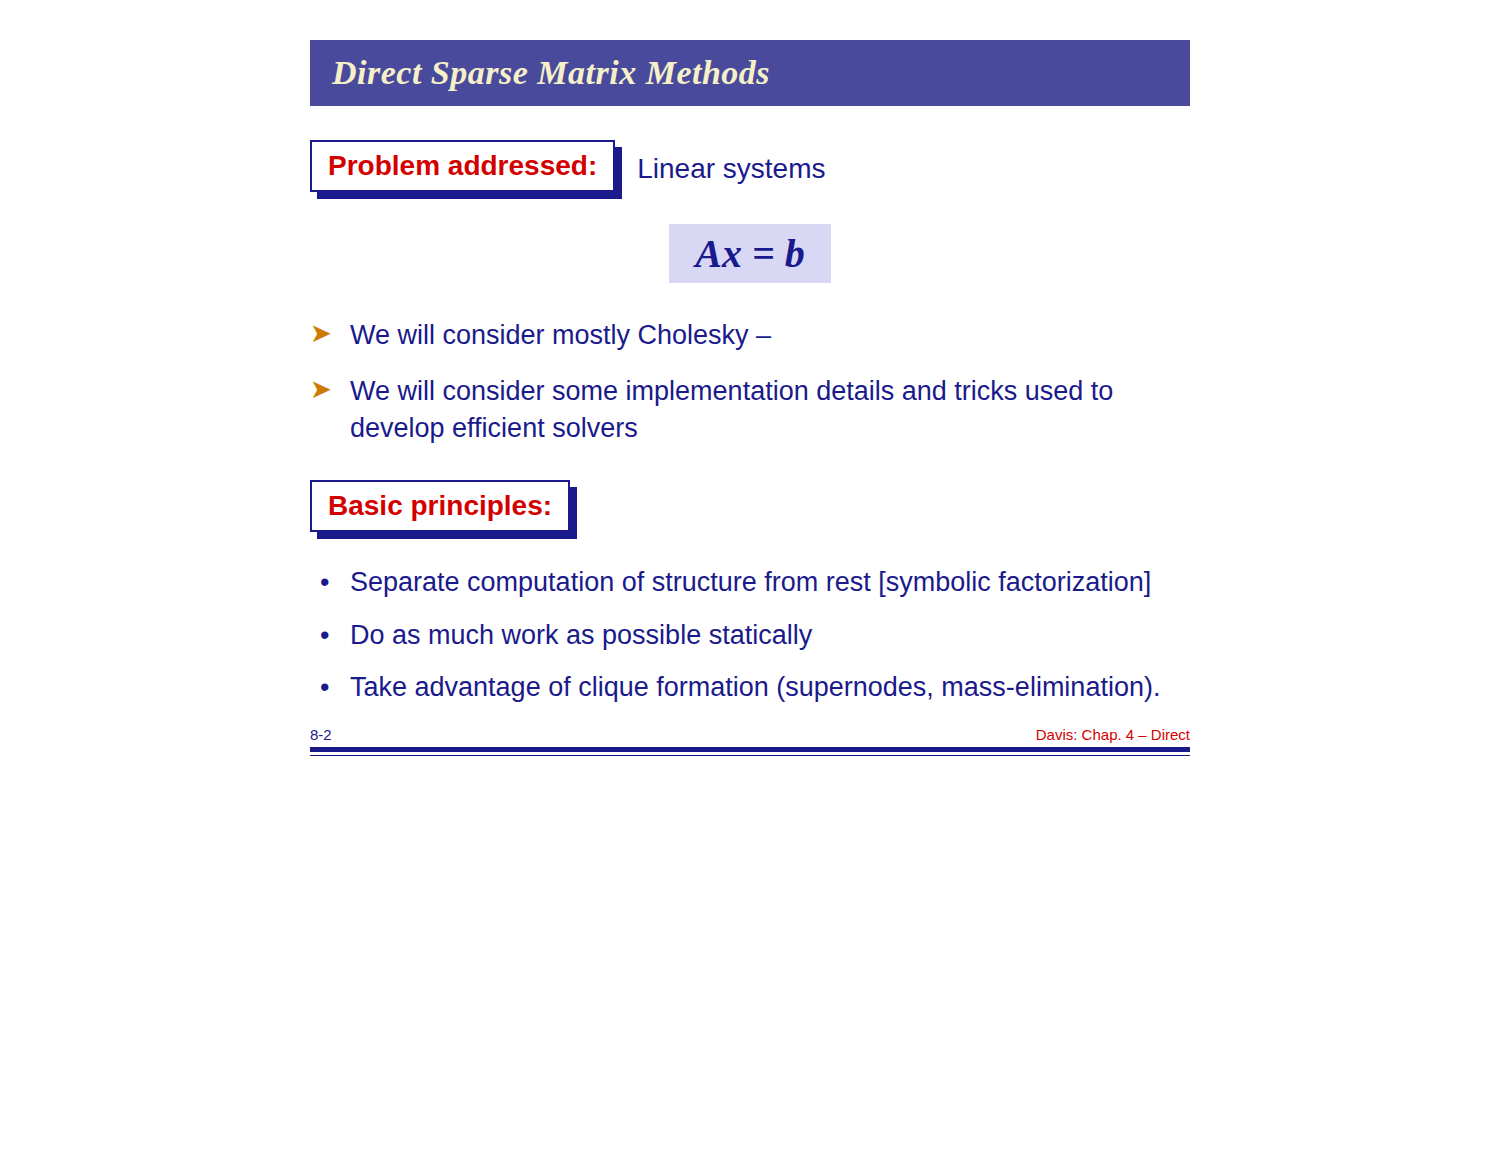Direct Sparse Matrix Methods
Problem addressed: Linear systems
Ax = b
➤ We will consider mostly Cholesky –
➤ We will consider some implementation details and tricks used to develop efficient solvers
Basic principles:
Separate computation of structure from rest [symbolic factorization]
Do as much work as possible statically
Take advantage of clique formation (supernodes, mass-elimination).
8-2 Davis: Chap. 4 – Direct